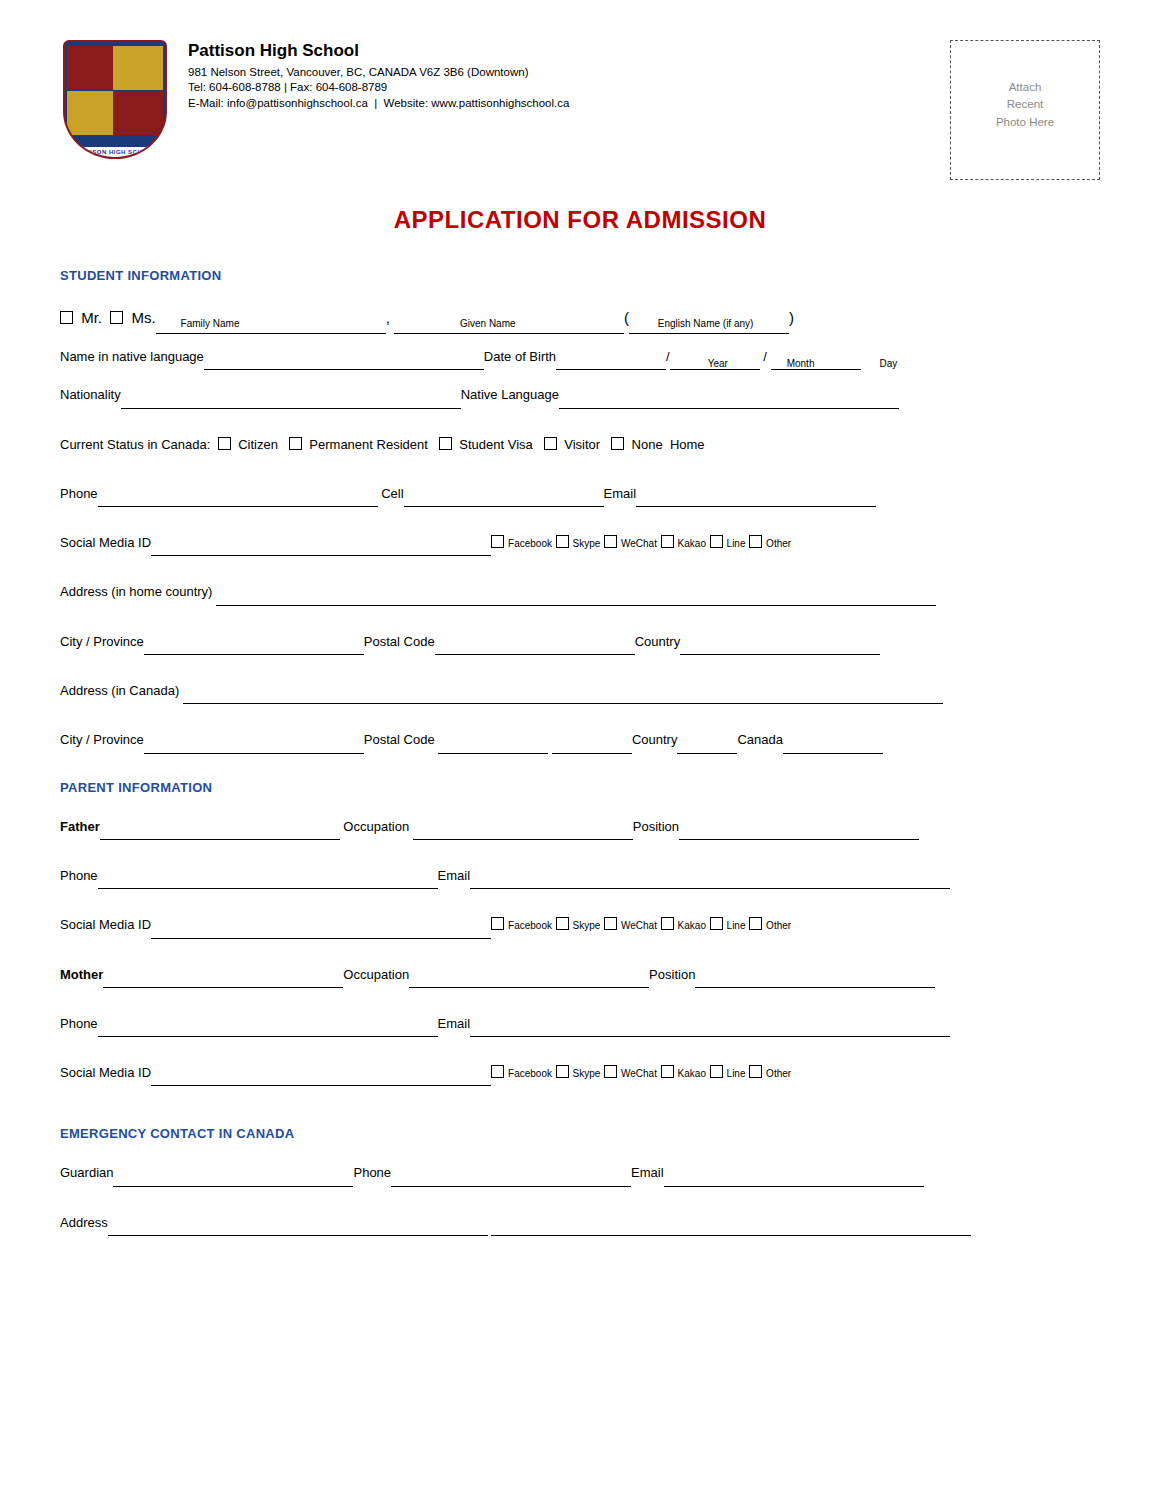PATTISON HIGH SCHOOL
Pattison High School
981 Nelson Street, Vancouver, BC, CANADA V6Z 3B6 (Downtown)
Tel: 604-608-8788 | Fax: 604-608-8789
E-Mail: info@pattisonhighschool.ca | Website: www.pattisonhighschool.ca
Attach
Recent
Photo Here
APPLICATION FOR ADMISSION
STUDENT INFORMATION
Mr. Ms. , ( )
Family Name Given Name English Name (if any)
Name in native language Date of Birth / /
Year Month Day
Nationality Native Language
Current Status in Canada: Citizen Permanent Resident Student Visa Visitor None Home
Phone Cell Email
Social Media ID Facebook Skype WeChat Kakao Line Other
Address (in home country)
City / Province Postal Code Country
Address (in Canada)
City / Province Postal Code Country Canada
PARENT INFORMATION
Father Occupation Position
Phone Email
Social Media ID Facebook Skype WeChat Kakao Line Other
Mother Occupation Position
Phone Email
Social Media ID Facebook Skype WeChat Kakao Line Other
EMERGENCY CONTACT IN CANADA
Guardian Phone Email
Address